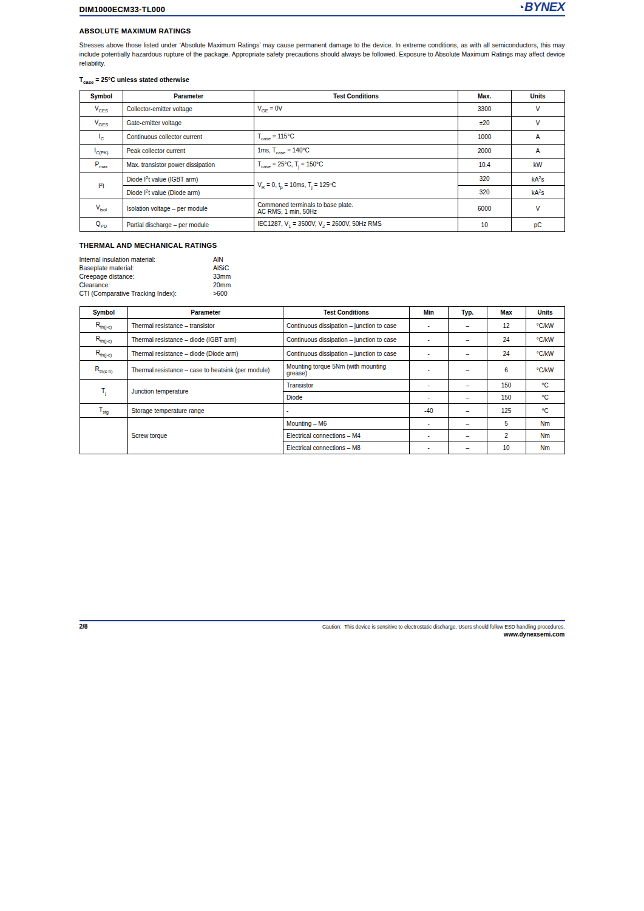DIM1000ECM33-TL000
◔BYNEX
ABSOLUTE MAXIMUM RATINGS
Stresses above those listed under ‘Absolute Maximum Ratings’ may cause permanent damage to the device. In extreme conditions, as with all semiconductors, this may include potentially hazardous rupture of the package. Appropriate safety precautions should always be followed. Exposure to Absolute Maximum Ratings may affect device reliability.
Tcase = 25°C unless stated otherwise
| Symbol | Parameter | Test Conditions | Max. | Units |
| --- | --- | --- | --- | --- |
| V CES | Collector-emitter voltage | V GE = 0V | 3300 | V |
| V GES | Gate-emitter voltage | | ±20 | V |
| I C | Continuous collector current | T case = 115°C | 1000 | A |
| I C(PK) | Peak collector current | 1ms, T case = 140°C | 2000 | A |
| P max | Max. transistor power dissipation | T case = 25°C, T j = 150°C | 10.4 | kW |
| I 2 t | Diode I 2 t value (IGBT arm) | V R = 0, t p = 10ms, T j = 125ºC | 320 | kA 2 s |
| Diode I 2 t value (Diode arm) | 320 | kA 2 s |
| V isol | Isolation voltage – per module | Commoned terminals to base plate. AC RMS, 1 min, 50Hz | 6000 | V |
| Q PD | Partial discharge – per module | IEC1287, V 1 = 3500V, V 2 = 2600V, 50Hz RMS | 10 | pC |
THERMAL AND MECHANICAL RATINGS
| Internal insulation material: | AlN |
| Baseplate material: | AlSiC |
| Creepage distance: | 33mm |
| Clearance: | 20mm |
| CTI (Comparative Tracking Index): | >600 |
| Symbol | Parameter | Test Conditions | Min | Typ. | Max | Units |
| --- | --- | --- | --- | --- | --- | --- |
| R th(j-c) | Thermal resistance – transistor | Continuous dissipation – junction to case | - | – | 12 | °C/kW |
| R th(j-c) | Thermal resistance – diode (IGBT arm) | Continuous dissipation – junction to case | - | – | 24 | °C/kW |
| R th(j-c) | Thermal resistance – diode (Diode arm) | Continuous dissipation – junction to case | - | – | 24 | °C/kW |
| R th(c-h) | Thermal resistance – case to heatsink (per module) | Mounting torque 5Nm (with mounting grease) | - | – | 6 | °C/kW |
| T j | Junction temperature | Transistor | - | – | 150 | °C |
| Diode | - | – | 150 | °C |
| T stg | Storage temperature range | - | -40 | – | 125 | °C |
| | Screw torque | Mounting – M6 | - | – | 5 | Nm |
| Electrical connections – M4 | - | – | 2 | Nm |
| Electrical connections – M8 | - | – | 10 | Nm |
2/8
Caution: This device is sensitive to electrostatic discharge. Users should follow ESD handling procedures.
www.dynexsemi.com